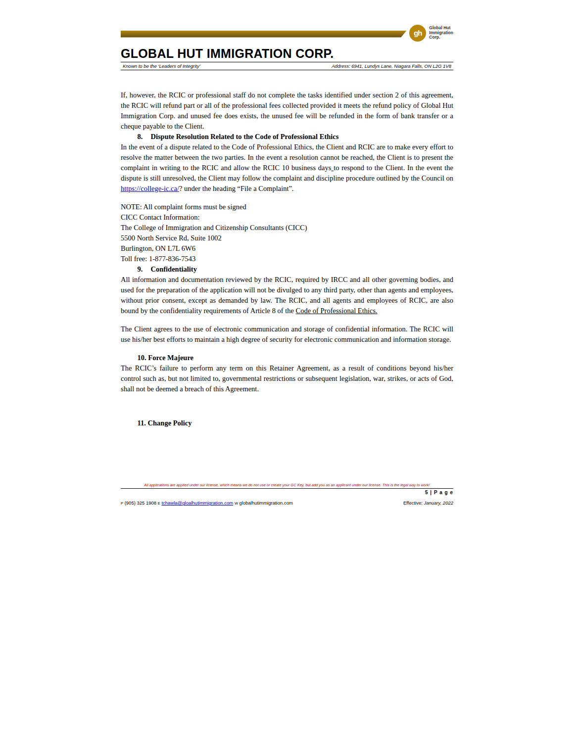gh
Global Hut
Immigration
Corp.
GLOBAL HUT IMMIGRATION CORP.
Known to be the ‘Leaders of Integrity’ Address: 6941, Lundys Lane, Niagara Falls, ON L2G 1V8
If, however, the RCIC or professional staff do not complete the tasks identified under section 2 of this agreement, the RCIC will refund part or all of the professional fees collected provided it meets the refund policy of Global Hut Immigration Corp. and unused fee does exists, the unused fee will be refunded in the form of bank transfer or a cheque payable to the Client.
8. Dispute Resolution Related to the Code of Professional Ethics
In the event of a dispute related to the Code of Professional Ethics, the Client and RCIC are to make every effort to resolve the matter between the two parties. In the event a resolution cannot be reached, the Client is to present the complaint in writing to the RCIC and allow the RCIC 10 business days to respond to the Client. In the event the dispute is still unresolved, the Client may follow the complaint and discipline procedure outlined by the Council on https://college-ic.ca/? under the heading “File a Complaint”.
NOTE: All complaint forms must be signed
CICC Contact Information:
The College of Immigration and Citizenship Consultants (CICC)
5500 North Service Rd, Suite 1002
Burlington, ON L7L 6W6
Toll free: 1-877-836-7543
9. Confidentiality
All information and documentation reviewed by the RCIC, required by IRCC and all other governing bodies, and used for the preparation of the application will not be divulged to any third party, other than agents and employees, without prior consent, except as demanded by law. The RCIC, and all agents and employees of RCIC, are also bound by the confidentiality requirements of Article 8 of the Code of Professional Ethics.
The Client agrees to the use of electronic communication and storage of confidential information. The RCIC will use his/her best efforts to maintain a high degree of security for electronic communication and information storage.
10. Force Majeure
The RCIC’s failure to perform any term on this Retainer Agreement, as a result of conditions beyond his/her control such as, but not limited to, governmental restrictions or subsequent legislation, war, strikes, or acts of God, shall not be deemed a breach of this Agreement.
11. Change Policy
All applications are applied under our license, which means we do not use or create your GC Key, but add you as an applicant under our license. This is the legal way to work!
5 | P a g e
P (905) 325 1908 E tchawla@gloalhutimmigration.com W globalhutimmigration.com
Effective: January, 2022